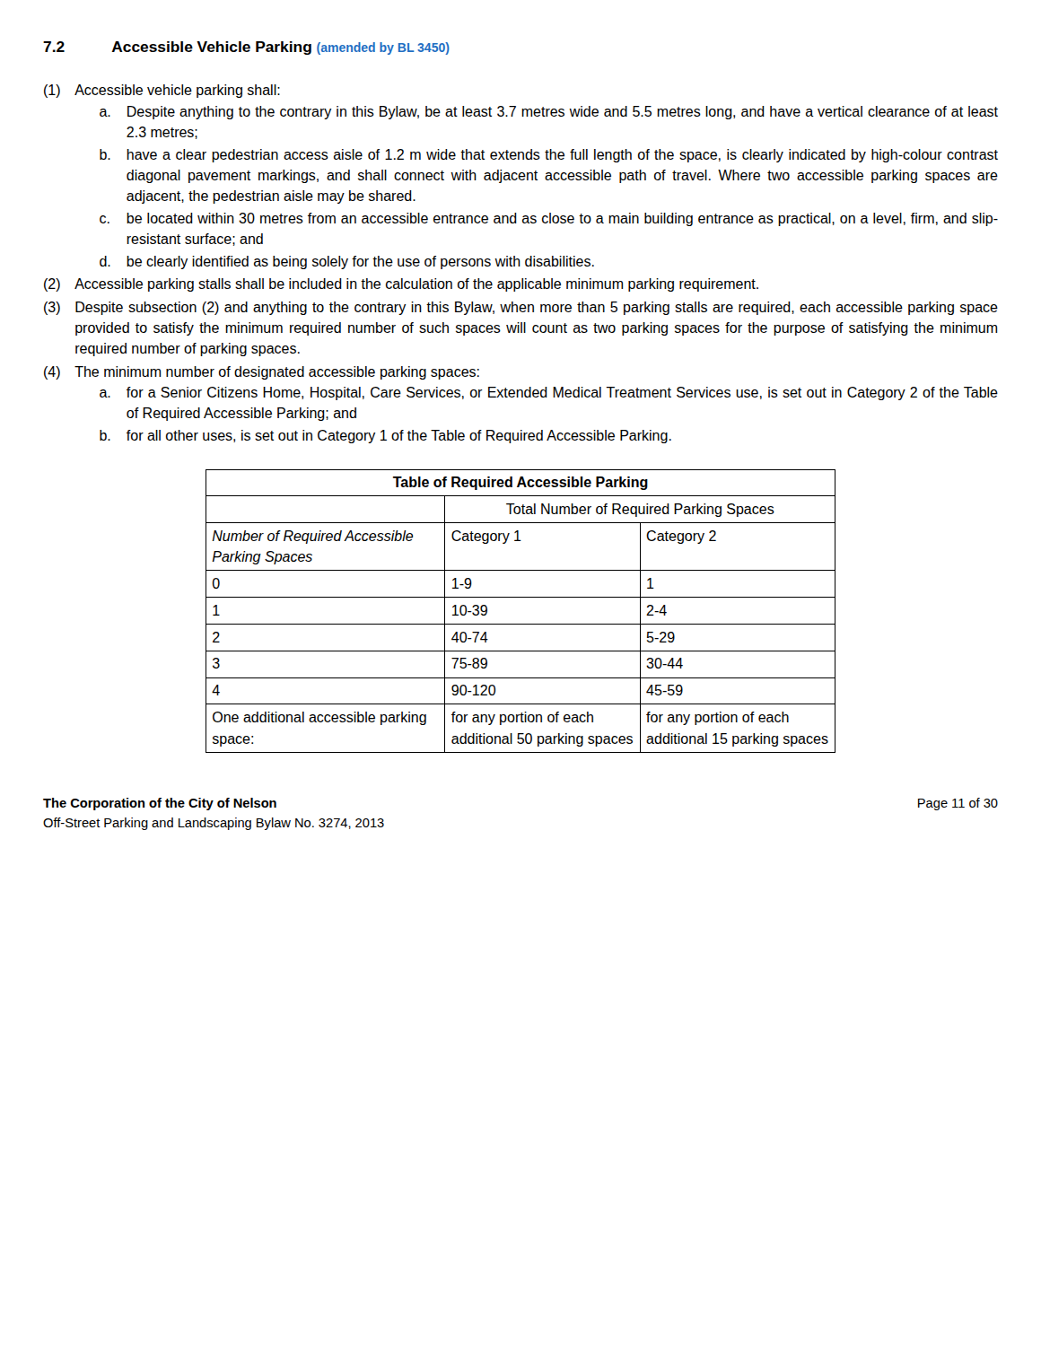7.2 Accessible Vehicle Parking (amended by BL 3450)
(1) Accessible vehicle parking shall:
a. Despite anything to the contrary in this Bylaw, be at least 3.7 metres wide and 5.5 metres long, and have a vertical clearance of at least 2.3 metres;
b. have a clear pedestrian access aisle of 1.2 m wide that extends the full length of the space, is clearly indicated by high-colour contrast diagonal pavement markings, and shall connect with adjacent accessible path of travel. Where two accessible parking spaces are adjacent, the pedestrian aisle may be shared.
c. be located within 30 metres from an accessible entrance and as close to a main building entrance as practical, on a level, firm, and slip-resistant surface; and
d. be clearly identified as being solely for the use of persons with disabilities.
(2) Accessible parking stalls shall be included in the calculation of the applicable minimum parking requirement.
(3) Despite subsection (2) and anything to the contrary in this Bylaw, when more than 5 parking stalls are required, each accessible parking space provided to satisfy the minimum required number of such spaces will count as two parking spaces for the purpose of satisfying the minimum required number of parking spaces.
(4) The minimum number of designated accessible parking spaces:
a. for a Senior Citizens Home, Hospital, Care Services, or Extended Medical Treatment Services use, is set out in Category 2 of the Table of Required Accessible Parking; and
b. for all other uses, is set out in Category 1 of the Table of Required Accessible Parking.
Table of Required Accessible Parking
| | Total Number of Required Parking Spaces |
| Number of Required Accessible Parking Spaces | Category 1 | Category 2 |
| 0 | 1-9 | 1 |
| 1 | 10-39 | 2-4 |
| 2 | 40-74 | 5-29 |
| 3 | 75-89 | 30-44 |
| 4 | 90-120 | 45-59 |
| One additional accessible parking space: | for any portion of each additional 50 parking spaces | for any portion of each additional 15 parking spaces |
The Corporation of the City of Nelson
Off-Street Parking and Landscaping Bylaw No. 3274, 2013
Page 11 of 30